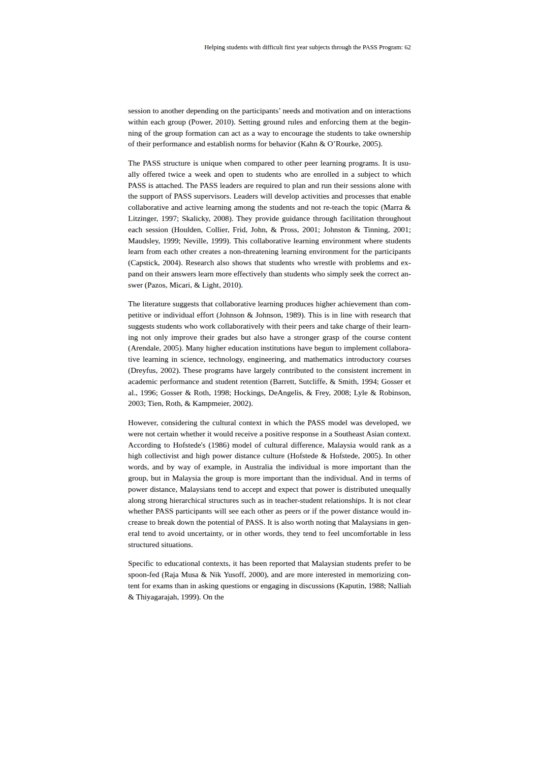Helping students with difficult first year subjects through the PASS Program: 62
session to another depending on the participants’ needs and motivation and on interactions within each group (Power, 2010). Setting ground rules and enforcing them at the beginning of the group formation can act as a way to encourage the students to take ownership of their performance and establish norms for behavior (Kahn & O’Rourke, 2005).
The PASS structure is unique when compared to other peer learning programs. It is usually offered twice a week and open to students who are enrolled in a subject to which PASS is attached. The PASS leaders are required to plan and run their sessions alone with the support of PASS supervisors. Leaders will develop activities and processes that enable collaborative and active learning among the students and not re-teach the topic (Marra & Litzinger, 1997; Skalicky, 2008). They provide guidance through facilitation throughout each session (Houlden, Collier, Frid, John, & Pross, 2001; Johnston & Tinning, 2001; Maudsley, 1999; Neville, 1999). This collaborative learning environment where students learn from each other creates a non-threatening learning environment for the participants (Capstick, 2004). Research also shows that students who wrestle with problems and expand on their answers learn more effectively than students who simply seek the correct answer (Pazos, Micari, & Light, 2010).
The literature suggests that collaborative learning produces higher achievement than competitive or individual effort (Johnson & Johnson, 1989). This is in line with research that suggests students who work collaboratively with their peers and take charge of their learning not only improve their grades but also have a stronger grasp of the course content (Arendale, 2005). Many higher education institutions have begun to implement collaborative learning in science, technology, engineering, and mathematics introductory courses (Dreyfus, 2002). These programs have largely contributed to the consistent increment in academic performance and student retention (Barrett, Sutcliffe, & Smith, 1994; Gosser et al., 1996; Gosser & Roth, 1998; Hockings, DeAngelis, & Frey, 2008; Lyle & Robinson, 2003; Tien, Roth, & Kampmeier, 2002).
However, considering the cultural context in which the PASS model was developed, we were not certain whether it would receive a positive response in a Southeast Asian context. According to Hofstede's (1986) model of cultural difference, Malaysia would rank as a high collectivist and high power distance culture (Hofstede & Hofstede, 2005). In other words, and by way of example, in Australia the individual is more important than the group, but in Malaysia the group is more important than the individual. And in terms of power distance, Malaysians tend to accept and expect that power is distributed unequally along strong hierarchical structures such as in teacher-student relationships. It is not clear whether PASS participants will see each other as peers or if the power distance would increase to break down the potential of PASS. It is also worth noting that Malaysians in general tend to avoid uncertainty, or in other words, they tend to feel uncomfortable in less structured situations.
Specific to educational contexts, it has been reported that Malaysian students prefer to be spoon-fed (Raja Musa & Nik Yusoff, 2000), and are more interested in memorizing content for exams than in asking questions or engaging in discussions (Kaputin, 1988; Nalliah & Thiyagarajah, 1999). On the